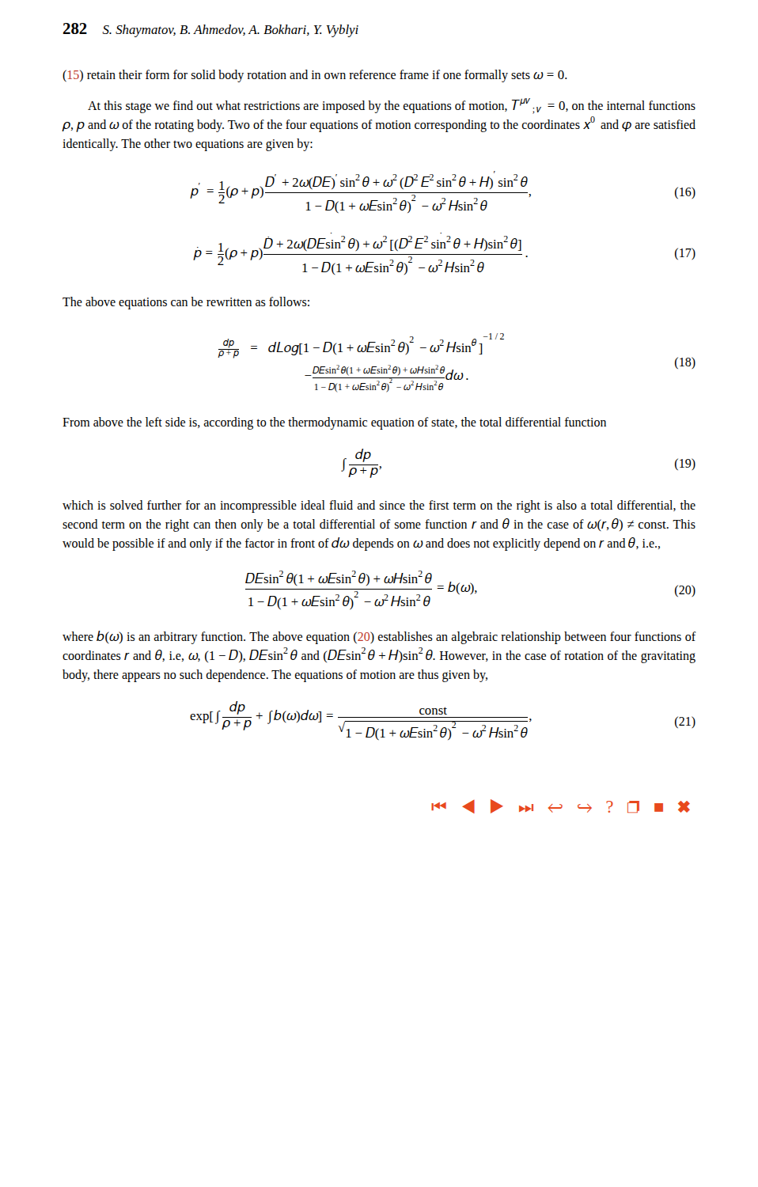282 S. Shaymatov, B. Ahmedov, A. Bokhari, Y. Vyblyi
(15) retain their form for solid body rotation and in own reference frame if one formally sets ω=0.
At this stage we find out what restrictions are imposed by the equations of motion, Tμν;ν=0, on the internal functions ρ, p and ω of the rotating body. Two of the four equations of motion corresponding to the coordinates x0 and φ are satisfied identically. The other two equations are given by:
p′ = 12 (ρ+p) D′ +2ω (DE)′ sin2θ +ω2 (D2E2sin2θ+H)′ sin2θ 1−D (1+ωEsin2θ)2 −ω2Hsin2θ ,
(16)
p˙ = 12 (ρ+p) D˙ +2ω (DEsin2θ)˙ +ω2 [ (D2E2sin2θ+H)˙ sin2θ ] 1−D (1+ωEsin2θ)2 −ω2Hsin2θ .
(17)
The above equations can be rewritten as follows:
dpρ+p = dLog [ 1−D (1+ωEsin2θ)2 −ω2Hsinθ ] −1/2 − DEsin2θ (1+ωEsin2θ) +ωHsin2θ 1−D (1+ωEsin2θ)2 −ω2Hsin2θ dω.
(18)
From above the left side is, according to the thermodynamic equation of state, the total differential function
∫ dpρ+p ,
(19)
which is solved further for an incompressible ideal fluid and since the first term on the right is also a total differential, the second term on the right can then only be a total differential of some function r and θ in the case of ω(r,θ)≠const. This would be possible if and only if the factor in front of dω depends on ω and does not explicitly depend on r and θ, i.e.,
DEsin2θ (1+ωEsin2θ) +ωHsin2θ 1−D (1+ωEsin2θ)2 −ω2Hsin2θ = b(ω) ,
(20)
where b(ω) is an arbitrary function. The above equation (20) establishes an algebraic relationship between four functions of coordinates r and θ, i.e, ω, (1−D), DEsin2θ and (DEsin2θ+H)sin2θ. However, in the case of rotation of the gravitating body, there appears no such dependence. The equations of motion are thus given by,
exp [ ∫dpρ+p + ∫b(ω)dω ] = const 1−D (1+ωEsin2θ)2 −ω2Hsin2θ ,
(21)
⏮ ◀ ▶ ⏭ ↩ ↪ ? ❐ ■ ✖